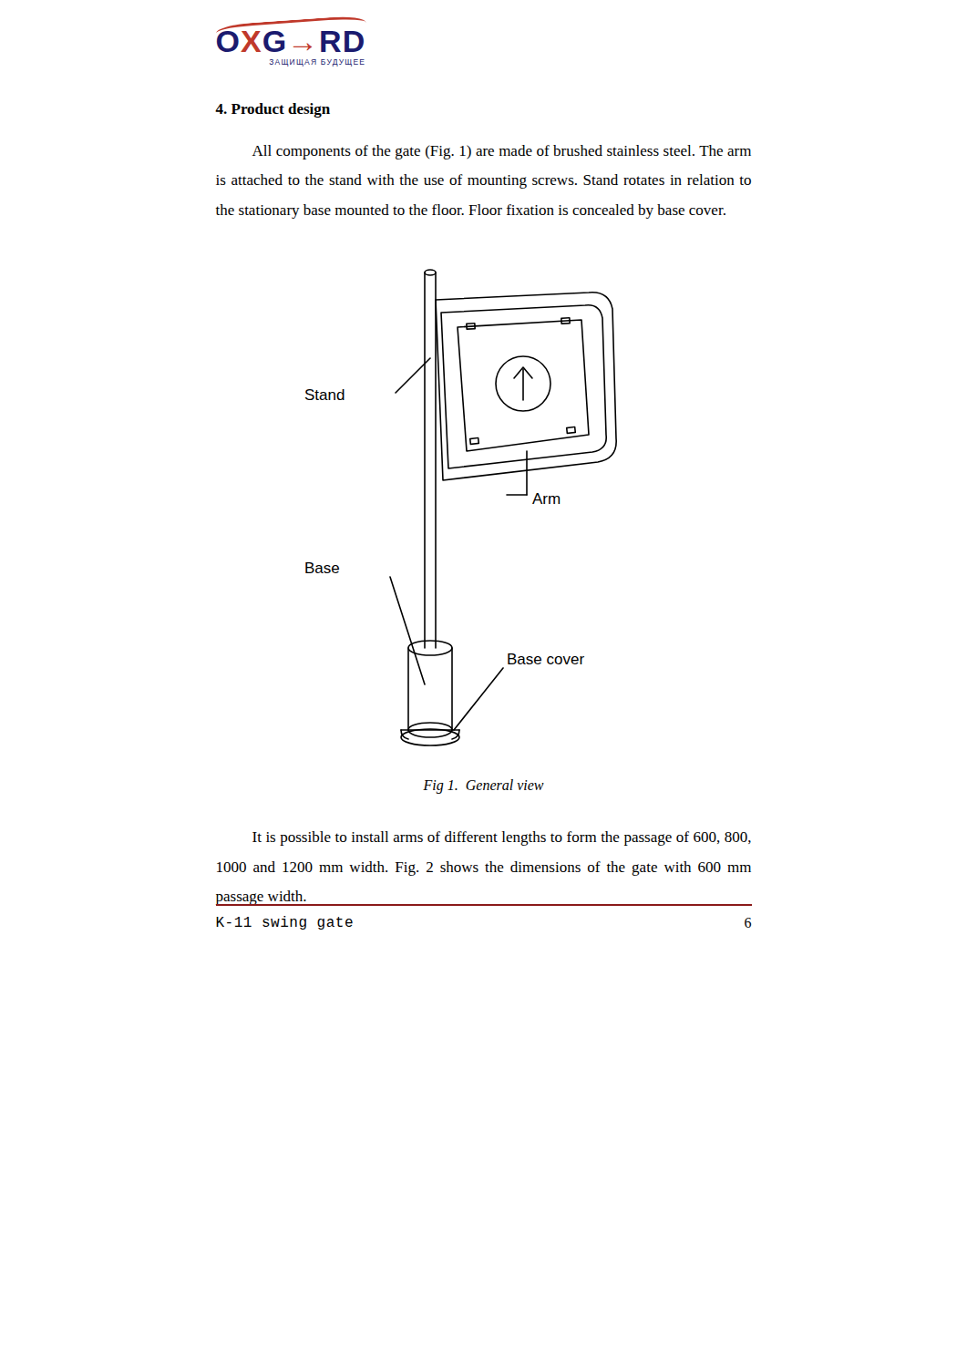OXG→RD
ЗАЩИЩАЯ БУДУЩЕЕ
4. Product design
All components of the gate (Fig. 1) are made of brushed stainless steel. The arm is attached to the stand with the use of mounting screws. Stand rotates in relation to the stationary base mounted to the floor. Floor fixation is concealed by base cover.
Stand Arm Base Base cover
Fig 1. General view
It is possible to install arms of different lengths to form the passage of 600, 800, 1000 and 1200 mm width. Fig. 2 shows the dimensions of the gate with 600 mm passage width.
K-11 swing gate
6